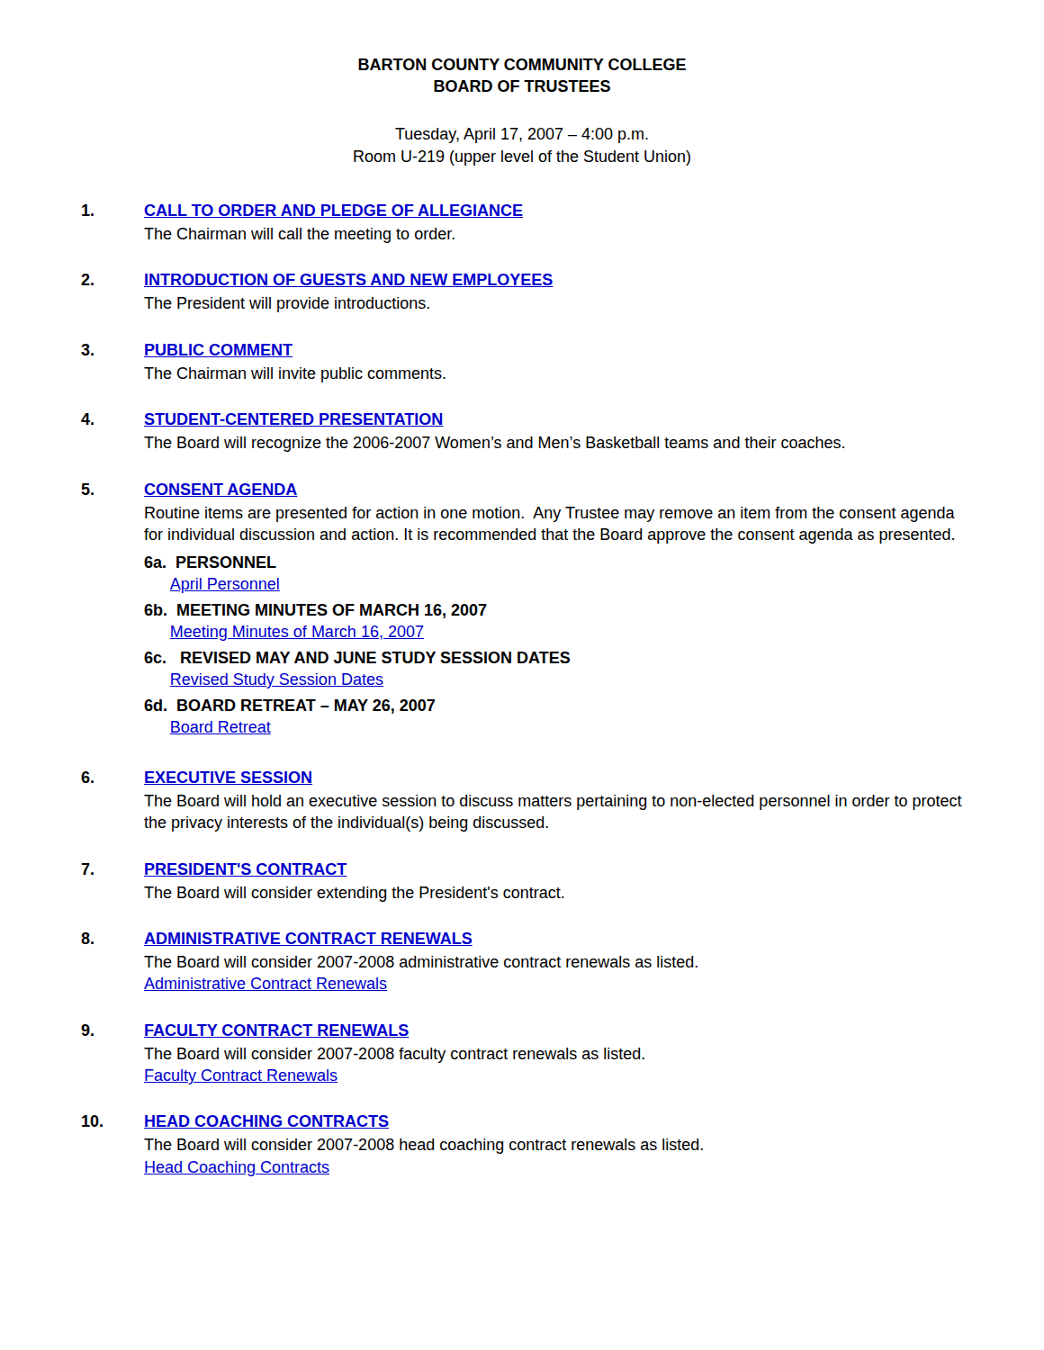BARTON COUNTY COMMUNITY COLLEGE BOARD OF TRUSTEES
Tuesday, April 17, 2007 – 4:00 p.m. Room U-219 (upper level of the Student Union)
1.
Call to Order and Pledge of Allegiance
The Chairman will call the meeting to order.
2.
Introduction of Guests and New Employees
The President will provide introductions.
3.
Public Comment
The Chairman will invite public comments.
4.
Student-Centered Presentation
The Board will recognize the 2006-2007 Women’s and Men’s Basketball teams and their coaches.
5.
Consent Agenda
Routine items are presented for action in one motion. Any Trustee may remove an item from the consent agenda for individual discussion and action. It is recommended that the Board approve the consent agenda as presented.
6a. PERSONNEL
April Personnel
6b. MEETING MINUTES OF MARCH 16, 2007
Meeting Minutes of March 16, 2007
6c. REVISED MAY AND JUNE STUDY SESSION DATES
Revised Study Session Dates
6d. BOARD RETREAT – MAY 26, 2007
Board Retreat
6.
Executive Session
The Board will hold an executive session to discuss matters pertaining to non-elected personnel in order to protect the privacy interests of the individual(s) being discussed.
7.
President's Contract
The Board will consider extending the President's contract.
8.
Administrative Contract Renewals
The Board will consider 2007-2008 administrative contract renewals as listed.
Administrative Contract Renewals
9.
Faculty Contract Renewals
The Board will consider 2007-2008 faculty contract renewals as listed.
Faculty Contract Renewals
10.
Head Coaching Contracts
The Board will consider 2007-2008 head coaching contract renewals as listed.
Head Coaching Contracts